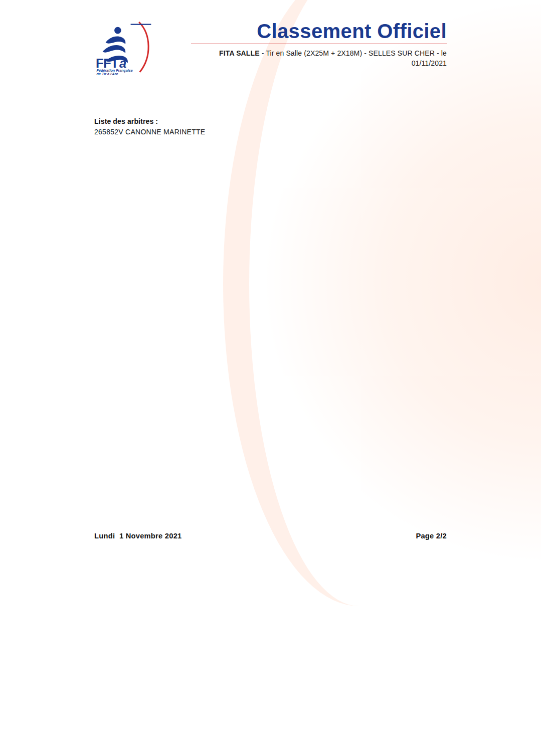FFT a Fédération Française de Tir à l'Arc
Classement Officiel
FITA SALLE - Tir en Salle (2X25M + 2X18M) - SELLES SUR CHER - le 01/11/2021
Liste des arbitres :
265852V CANONNE MARINETTE
Lundi 1 Novembre 2021 Page 2/2